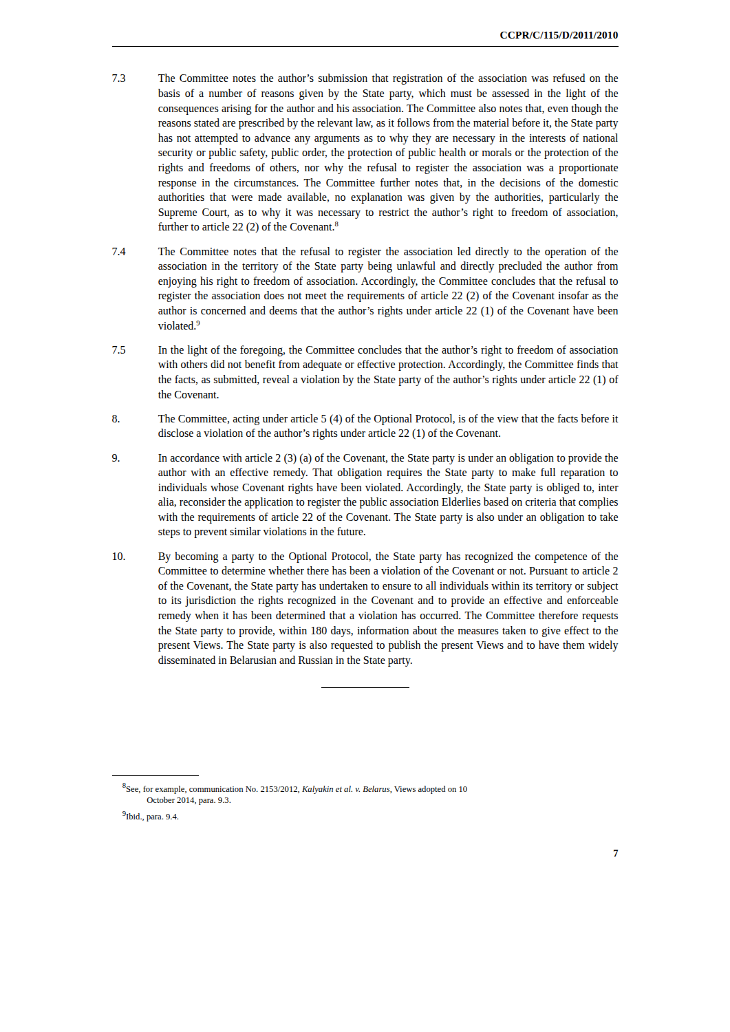CCPR/C/115/D/2011/2010
7.3 The Committee notes the author’s submission that registration of the association was refused on the basis of a number of reasons given by the State party, which must be assessed in the light of the consequences arising for the author and his association. The Committee also notes that, even though the reasons stated are prescribed by the relevant law, as it follows from the material before it, the State party has not attempted to advance any arguments as to why they are necessary in the interests of national security or public safety, public order, the protection of public health or morals or the protection of the rights and freedoms of others, nor why the refusal to register the association was a proportionate response in the circumstances. The Committee further notes that, in the decisions of the domestic authorities that were made available, no explanation was given by the authorities, particularly the Supreme Court, as to why it was necessary to restrict the author’s right to freedom of association, further to article 22 (2) of the Covenant.8
7.4 The Committee notes that the refusal to register the association led directly to the operation of the association in the territory of the State party being unlawful and directly precluded the author from enjoying his right to freedom of association. Accordingly, the Committee concludes that the refusal to register the association does not meet the requirements of article 22 (2) of the Covenant insofar as the author is concerned and deems that the author’s rights under article 22 (1) of the Covenant have been violated.9
7.5 In the light of the foregoing, the Committee concludes that the author’s right to freedom of association with others did not benefit from adequate or effective protection. Accordingly, the Committee finds that the facts, as submitted, reveal a violation by the State party of the author’s rights under article 22 (1) of the Covenant.
8. The Committee, acting under article 5 (4) of the Optional Protocol, is of the view that the facts before it disclose a violation of the author’s rights under article 22 (1) of the Covenant.
9. In accordance with article 2 (3) (a) of the Covenant, the State party is under an obligation to provide the author with an effective remedy. That obligation requires the State party to make full reparation to individuals whose Covenant rights have been violated. Accordingly, the State party is obliged to, inter alia, reconsider the application to register the public association Elderlies based on criteria that complies with the requirements of article 22 of the Covenant. The State party is also under an obligation to take steps to prevent similar violations in the future.
10. By becoming a party to the Optional Protocol, the State party has recognized the competence of the Committee to determine whether there has been a violation of the Covenant or not. Pursuant to article 2 of the Covenant, the State party has undertaken to ensure to all individuals within its territory or subject to its jurisdiction the rights recognized in the Covenant and to provide an effective and enforceable remedy when it has been determined that a violation has occurred. The Committee therefore requests the State party to provide, within 180 days, information about the measures taken to give effect to the present Views. The State party is also requested to publish the present Views and to have them widely disseminated in Belarusian and Russian in the State party.
8See, for example, communication No. 2153/2012, Kalyakin et al. v. Belarus, Views adopted on 10October 2014, para. 9.3.
9Ibid., para. 9.4.
7